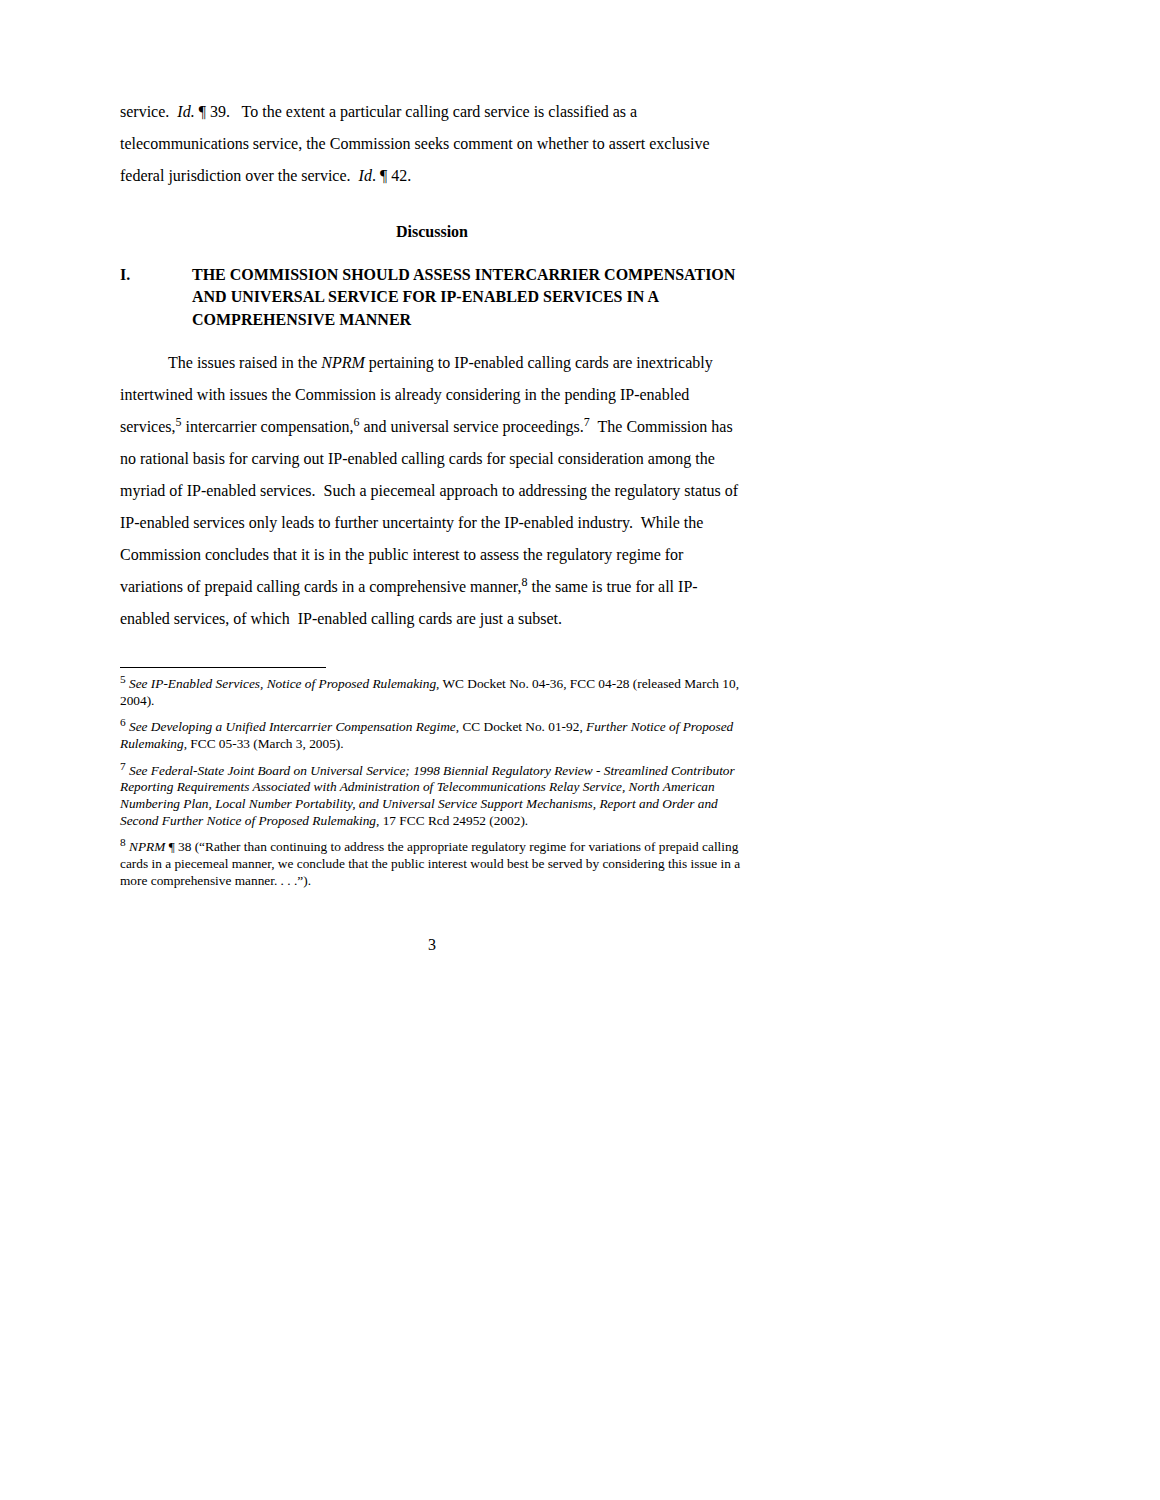service. Id. ¶ 39. To the extent a particular calling card service is classified as a telecommunications service, the Commission seeks comment on whether to assert exclusive federal jurisdiction over the service. Id. ¶ 42.
Discussion
I.
THE COMMISSION SHOULD ASSESS INTERCARRIER COMPENSATION AND UNIVERSAL SERVICE FOR IP-ENABLED SERVICES IN A COMPREHENSIVE MANNER
The issues raised in the NPRM pertaining to IP-enabled calling cards are inextricably intertwined with issues the Commission is already considering in the pending IP-enabled services,5 intercarrier compensation,6 and universal service proceedings.7 The Commission has no rational basis for carving out IP-enabled calling cards for special consideration among the myriad of IP-enabled services. Such a piecemeal approach to addressing the regulatory status of IP-enabled services only leads to further uncertainty for the IP-enabled industry. While the Commission concludes that it is in the public interest to assess the regulatory regime for variations of prepaid calling cards in a comprehensive manner,8 the same is true for all IP-enabled services, of which IP-enabled calling cards are just a subset.
5 See IP-Enabled Services, Notice of Proposed Rulemaking, WC Docket No. 04-36, FCC 04-28 (released March 10, 2004).
6 See Developing a Unified Intercarrier Compensation Regime, CC Docket No. 01-92, Further Notice of Proposed Rulemaking, FCC 05-33 (March 3, 2005).
7 See Federal-State Joint Board on Universal Service; 1998 Biennial Regulatory Review - Streamlined Contributor Reporting Requirements Associated with Administration of Telecommunications Relay Service, North American Numbering Plan, Local Number Portability, and Universal Service Support Mechanisms, Report and Order and Second Further Notice of Proposed Rulemaking, 17 FCC Rcd 24952 (2002).
8 NPRM ¶ 38 (“Rather than continuing to address the appropriate regulatory regime for variations of prepaid calling cards in a piecemeal manner, we conclude that the public interest would best be served by considering this issue in a more comprehensive manner. . . .”).
3